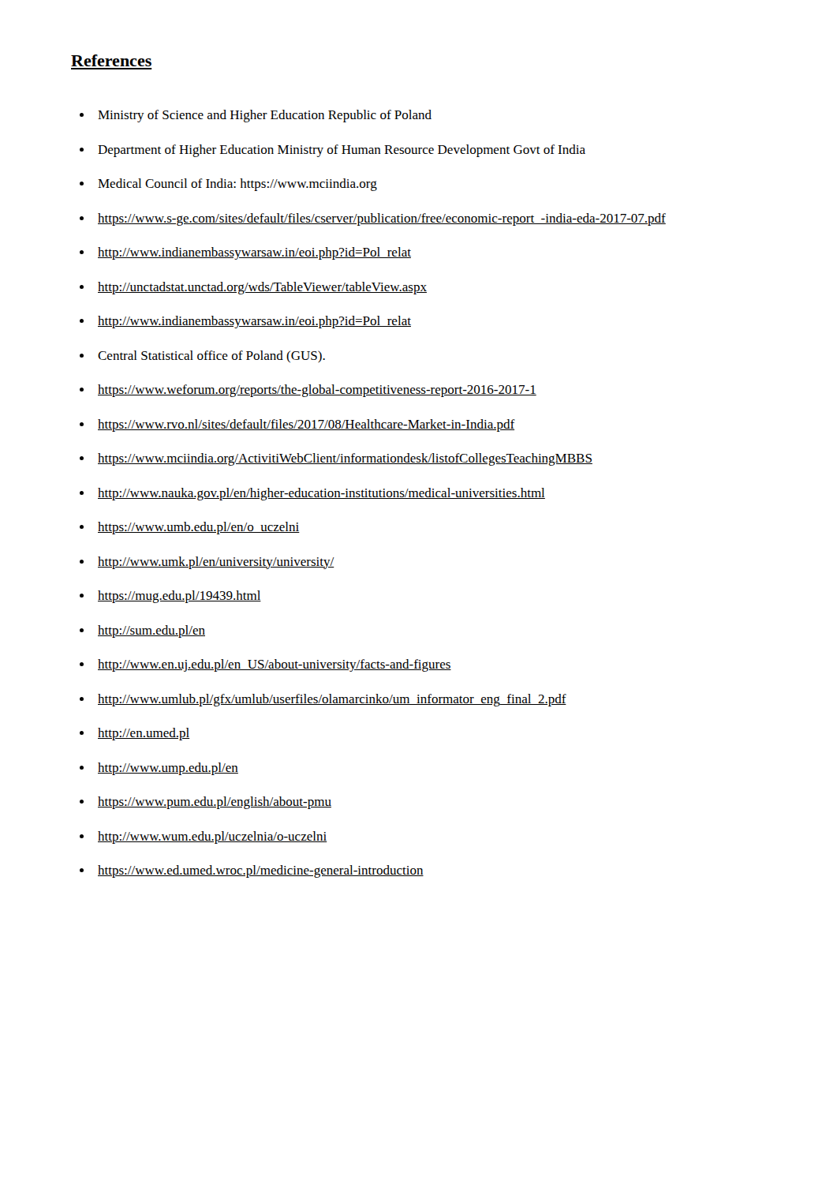References
Ministry of Science and Higher Education Republic of Poland
Department of Higher Education Ministry of Human Resource Development Govt of India
Medical Council of India: https://www.mciindia.org
https://www.s-ge.com/sites/default/files/cserver/publication/free/economic-report_-india-eda-2017-07.pdf
http://www.indianembassywarsaw.in/eoi.php?id=Pol_relat
http://unctadstat.unctad.org/wds/TableViewer/tableView.aspx
http://www.indianembassywarsaw.in/eoi.php?id=Pol_relat
Central Statistical office of Poland (GUS).
https://www.weforum.org/reports/the-global-competitiveness-report-2016-2017-1
https://www.rvo.nl/sites/default/files/2017/08/Healthcare-Market-in-India.pdf
https://www.mciindia.org/ActivitiWebClient/informationdesk/listofCollegesTeachingMBBS
http://www.nauka.gov.pl/en/higher-education-institutions/medical-universities.html
https://www.umb.edu.pl/en/o_uczelni
http://www.umk.pl/en/university/university/
https://mug.edu.pl/19439.html
http://sum.edu.pl/en
http://www.en.uj.edu.pl/en_US/about-university/facts-and-figures
http://www.umlub.pl/gfx/umlub/userfiles/olamarcinko/um_informator_eng_final_2.pdf
http://en.umed.pl
http://www.ump.edu.pl/en
https://www.pum.edu.pl/english/about-pmu
http://www.wum.edu.pl/uczelnia/o-uczelni
https://www.ed.umed.wroc.pl/medicine-general-introduction